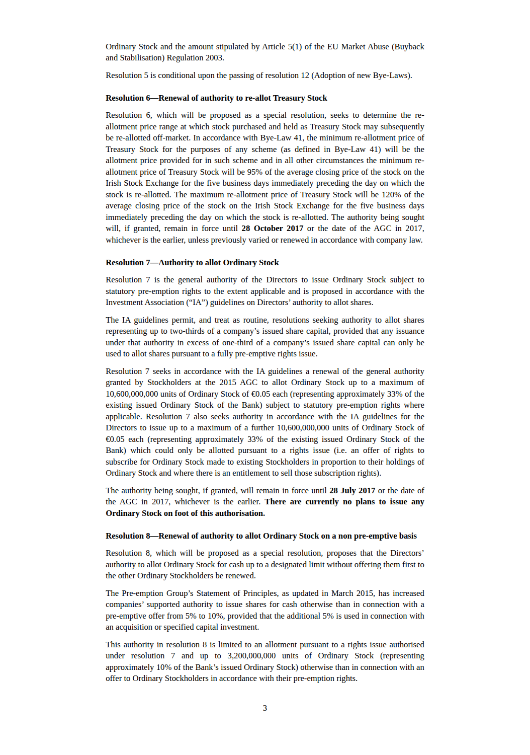Ordinary Stock and the amount stipulated by Article 5(1) of the EU Market Abuse (Buyback and Stabilisation) Regulation 2003.
Resolution 5 is conditional upon the passing of resolution 12 (Adoption of new Bye-Laws).
Resolution 6—Renewal of authority to re-allot Treasury Stock
Resolution 6, which will be proposed as a special resolution, seeks to determine the re-allotment price range at which stock purchased and held as Treasury Stock may subsequently be re-allotted off-market. In accordance with Bye-Law 41, the minimum re-allotment price of Treasury Stock for the purposes of any scheme (as defined in Bye-Law 41) will be the allotment price provided for in such scheme and in all other circumstances the minimum re-allotment price of Treasury Stock will be 95% of the average closing price of the stock on the Irish Stock Exchange for the five business days immediately preceding the day on which the stock is re-allotted. The maximum re-allotment price of Treasury Stock will be 120% of the average closing price of the stock on the Irish Stock Exchange for the five business days immediately preceding the day on which the stock is re-allotted. The authority being sought will, if granted, remain in force until 28 October 2017 or the date of the AGC in 2017, whichever is the earlier, unless previously varied or renewed in accordance with company law.
Resolution 7—Authority to allot Ordinary Stock
Resolution 7 is the general authority of the Directors to issue Ordinary Stock subject to statutory pre-emption rights to the extent applicable and is proposed in accordance with the Investment Association (“IA”) guidelines on Directors’ authority to allot shares.
The IA guidelines permit, and treat as routine, resolutions seeking authority to allot shares representing up to two-thirds of a company’s issued share capital, provided that any issuance under that authority in excess of one-third of a company’s issued share capital can only be used to allot shares pursuant to a fully pre-emptive rights issue.
Resolution 7 seeks in accordance with the IA guidelines a renewal of the general authority granted by Stockholders at the 2015 AGC to allot Ordinary Stock up to a maximum of 10,600,000,000 units of Ordinary Stock of €0.05 each (representing approximately 33% of the existing issued Ordinary Stock of the Bank) subject to statutory pre-emption rights where applicable. Resolution 7 also seeks authority in accordance with the IA guidelines for the Directors to issue up to a maximum of a further 10,600,000,000 units of Ordinary Stock of €0.05 each (representing approximately 33% of the existing issued Ordinary Stock of the Bank) which could only be allotted pursuant to a rights issue (i.e. an offer of rights to subscribe for Ordinary Stock made to existing Stockholders in proportion to their holdings of Ordinary Stock and where there is an entitlement to sell those subscription rights).
The authority being sought, if granted, will remain in force until 28 July 2017 or the date of the AGC in 2017, whichever is the earlier. There are currently no plans to issue any Ordinary Stock on foot of this authorisation.
Resolution 8—Renewal of authority to allot Ordinary Stock on a non pre-emptive basis
Resolution 8, which will be proposed as a special resolution, proposes that the Directors’ authority to allot Ordinary Stock for cash up to a designated limit without offering them first to the other Ordinary Stockholders be renewed.
The Pre-emption Group’s Statement of Principles, as updated in March 2015, has increased companies’ supported authority to issue shares for cash otherwise than in connection with a pre-emptive offer from 5% to 10%, provided that the additional 5% is used in connection with an acquisition or specified capital investment.
This authority in resolution 8 is limited to an allotment pursuant to a rights issue authorised under resolution 7 and up to 3,200,000,000 units of Ordinary Stock (representing approximately 10% of the Bank’s issued Ordinary Stock) otherwise than in connection with an offer to Ordinary Stockholders in accordance with their pre-emption rights.
3